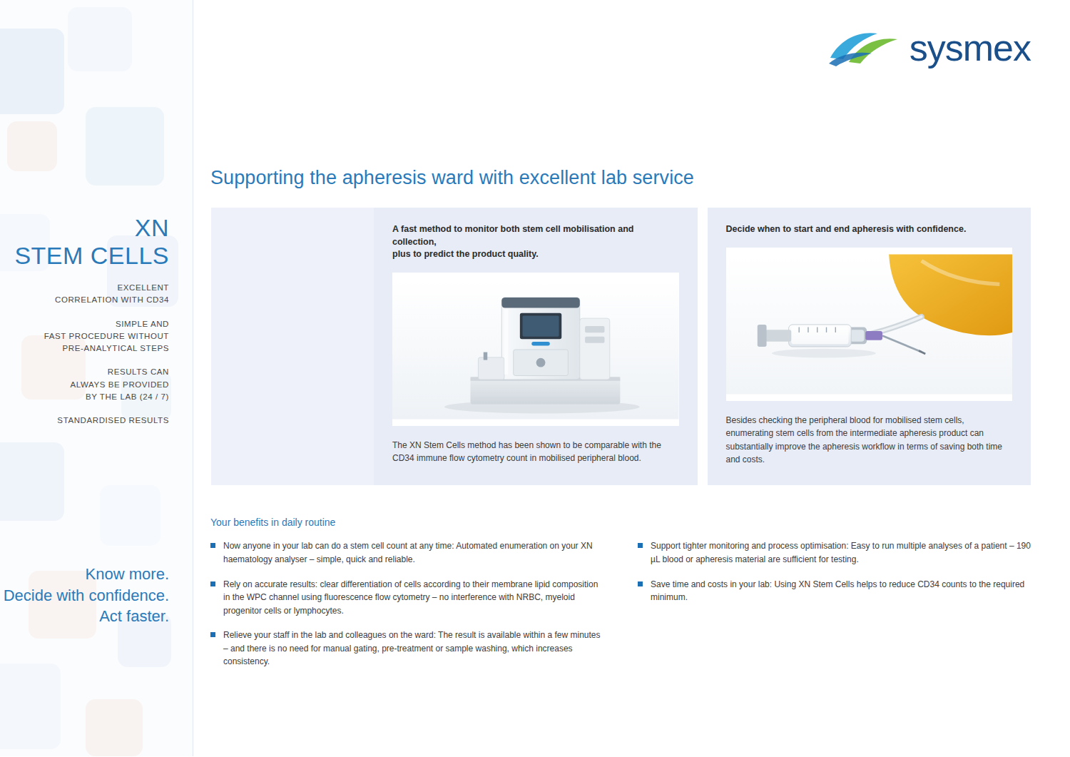sysmex
XN
STEM CELLS
EXCELLENT
CORRELATION WITH CD34
SIMPLE AND
FAST PROCEDURE WITHOUT
PRE-ANALYTICAL STEPS
RESULTS CAN
ALWAYS BE PROVIDED
BY THE LAB (24 / 7)
STANDARDISED RESULTS
Know more.
Decide with confidence.
Act faster.
Supporting the apheresis ward with excellent lab service
A fast method to monitor both stem cell mobilisation and collection,
plus to predict the product quality.
The XN Stem Cells method has been shown to be comparable with the CD34 immune flow cytometry count in mobilised peripheral blood.
Decide when to start and end apheresis with confidence.
Besides checking the peripheral blood for mobilised stem cells, enumerating stem cells from the intermediate apheresis product can substantially improve the apheresis workflow in terms of saving both time and costs.
Your benefits in daily routine
Now anyone in your lab can do a stem cell count at any time: Automated enumeration on your XN haematology analyser – simple, quick and reliable.
Rely on accurate results: clear differentiation of cells according to their membrane lipid composition in the WPC channel using fluorescence flow cytometry – no interference with NRBC, myeloid progenitor cells or lymphocytes.
Relieve your staff in the lab and colleagues on the ward: The result is available within a few minutes – and there is no need for manual gating, pre-treatment or sample washing, which increases consistency.
Support tighter monitoring and process optimisation: Easy to run multiple analyses of a patient – 190 µL blood or apheresis material are sufficient for testing.
Save time and costs in your lab: Using XN Stem Cells helps to reduce CD34 counts to the required minimum.